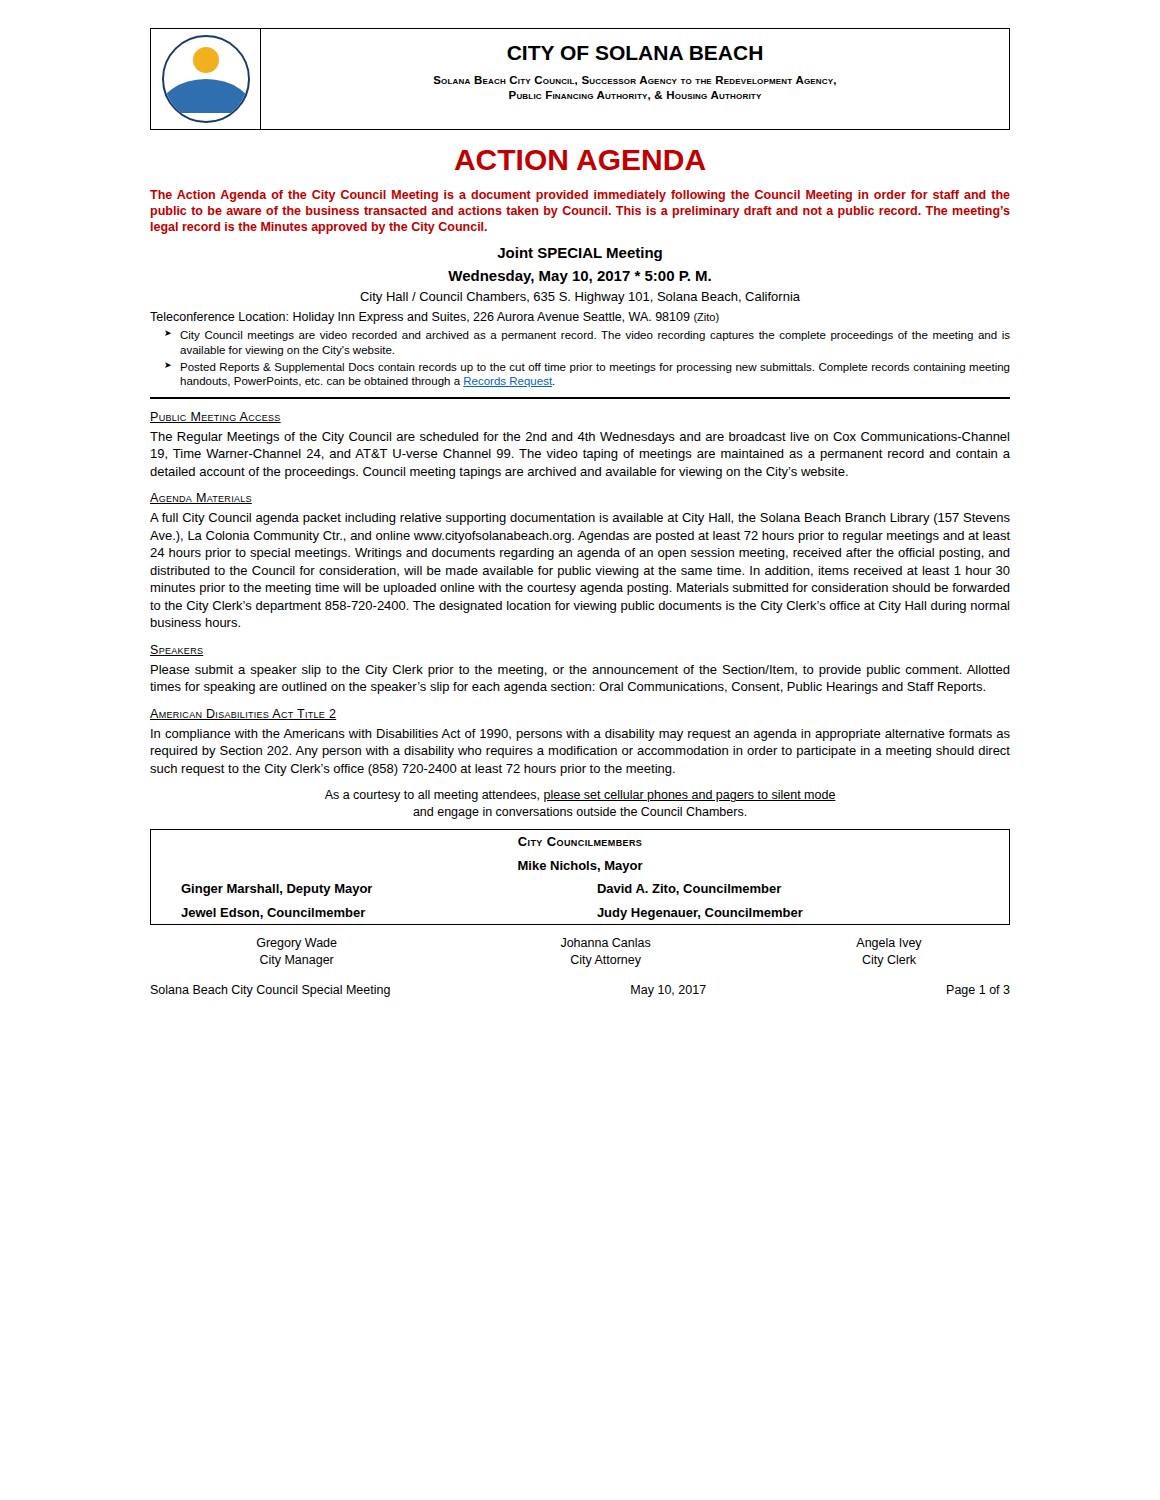CITY OF SOLANA BEACH
Solana Beach City Council, Successor Agency to the Redevelopment Agency,
Public Financing Authority, & Housing Authority
ACTION AGENDA
The Action Agenda of the City Council Meeting is a document provided immediately following the Council Meeting in order for staff and the public to be aware of the business transacted and actions taken by Council. This is a preliminary draft and not a public record. The meeting’s legal record is the Minutes approved by the City Council.
Joint SPECIAL Meeting
Wednesday, May 10, 2017 * 5:00 P. M.
City Hall / Council Chambers, 635 S. Highway 101, Solana Beach, California
Teleconference Location: Holiday Inn Express and Suites, 226 Aurora Avenue Seattle, WA. 98109 (Zito)
City Council meetings are video recorded and archived as a permanent record. The video recording captures the complete proceedings of the meeting and is available for viewing on the City's website.
Posted Reports & Supplemental Docs contain records up to the cut off time prior to meetings for processing new submittals. Complete records containing meeting handouts, PowerPoints, etc. can be obtained through a Records Request.
Public Meeting Access
The Regular Meetings of the City Council are scheduled for the 2nd and 4th Wednesdays and are broadcast live on Cox Communications-Channel 19, Time Warner-Channel 24, and AT&T U-verse Channel 99. The video taping of meetings are maintained as a permanent record and contain a detailed account of the proceedings. Council meeting tapings are archived and available for viewing on the City’s website.
Agenda Materials
A full City Council agenda packet including relative supporting documentation is available at City Hall, the Solana Beach Branch Library (157 Stevens Ave.), La Colonia Community Ctr., and online www.cityofsolanabeach.org. Agendas are posted at least 72 hours prior to regular meetings and at least 24 hours prior to special meetings. Writings and documents regarding an agenda of an open session meeting, received after the official posting, and distributed to the Council for consideration, will be made available for public viewing at the same time. In addition, items received at least 1 hour 30 minutes prior to the meeting time will be uploaded online with the courtesy agenda posting. Materials submitted for consideration should be forwarded to the City Clerk’s department 858-720-2400. The designated location for viewing public documents is the City Clerk’s office at City Hall during normal business hours.
Speakers
Please submit a speaker slip to the City Clerk prior to the meeting, or the announcement of the Section/Item, to provide public comment. Allotted times for speaking are outlined on the speaker’s slip for each agenda section: Oral Communications, Consent, Public Hearings and Staff Reports.
American Disabilities Act Title 2
In compliance with the Americans with Disabilities Act of 1990, persons with a disability may request an agenda in appropriate alternative formats as required by Section 202. Any person with a disability who requires a modification or accommodation in order to participate in a meeting should direct such request to the City Clerk’s office (858) 720-2400 at least 72 hours prior to the meeting.
As a courtesy to all meeting attendees, please set cellular phones and pagers to silent mode
and engage in conversations outside the Council Chambers.
| City Councilmembers |
| Mike Nichols, Mayor |
| Ginger Marshall, Deputy Mayor | David A. Zito, Councilmember |
| Jewel Edson, Councilmember | Judy Hegenauer, Councilmember |
| Gregory Wade City Manager | Johanna Canlas City Attorney | Angela Ivey City Clerk |
Solana Beach City Council Special Meeting
May 10, 2017
Page 1 of 3